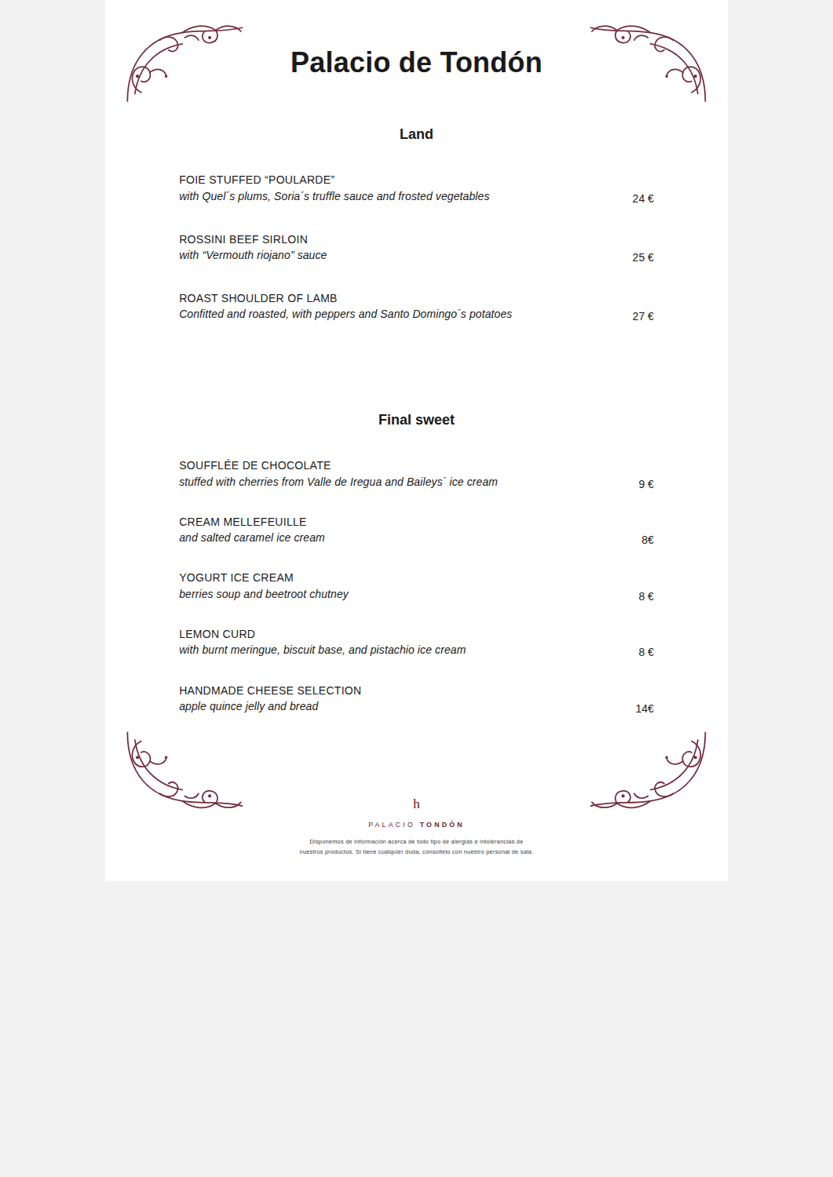Palacio de Tondón
Land
FOIE STUFFED “POULARDE” with Quel´s plums, Soria´s truffle sauce and frosted vegetables
24 €
ROSSINI BEEF SIRLOIN with “Vermouth riojano” sauce
25 €
ROAST SHOULDER OF LAMB Confitted and roasted, with peppers and Santo Domingo´s potatoes
27 €
Final sweet
SOUFFLÉE DE CHOCOLATE stuffed with cherries from Valle de Iregua and Baileys´ ice cream
9 €
CREAM MELLEFEUILLE and salted caramel ice cream
8€
YOGURT ICE CREAM berries soup and beetroot chutney
8 €
LEMON CURD with burnt meringue, biscuit base, and pistachio ice cream
8 €
HANDMADE CHEESE SELECTION apple quince jelly and bread
14€
ʰ PALACIO TONDÓN
Disponemos de información acerca de todo tipo de alergias e intolerancias de
nuestros productos. Si tiene cualquier duda, consúltelo con nuestro personal de sala.